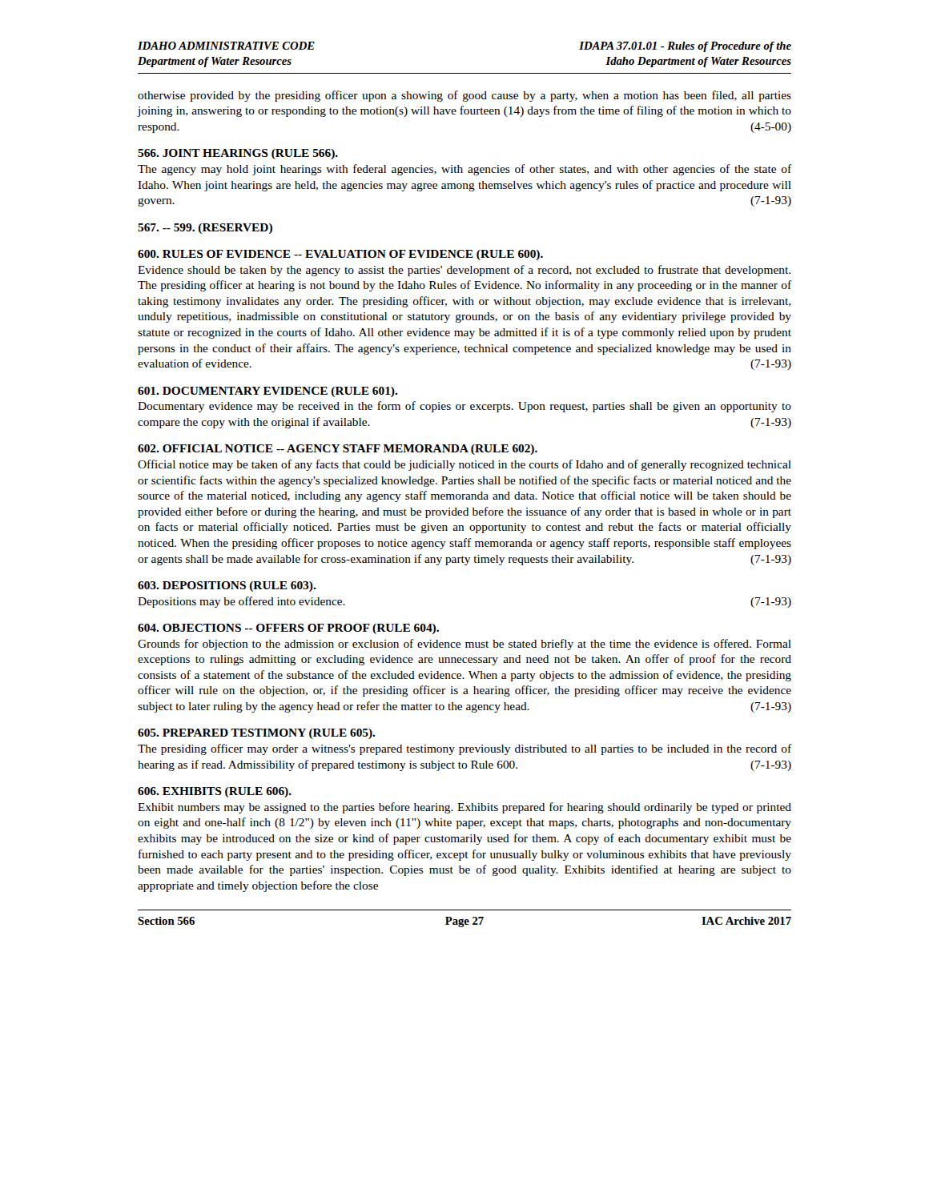| IDAHO ADMINISTRATIVE CODE Department of Water Resources | IDAPA 37.01.01 - Rules of Procedure of the Idaho Department of Water Resources |
otherwise provided by the presiding officer upon a showing of good cause by a party, when a motion has been filed, all parties joining in, answering to or responding to the motion(s) will have fourteen (14) days from the time of filing of the motion in which to respond.(4-5-00)
566. JOINT HEARINGS (RULE 566).
The agency may hold joint hearings with federal agencies, with agencies of other states, and with other agencies of the state of Idaho. When joint hearings are held, the agencies may agree among themselves which agency's rules of practice and procedure will govern.(7-1-93)
567. -- 599. (RESERVED)
600. RULES OF EVIDENCE -- EVALUATION OF EVIDENCE (RULE 600).
Evidence should be taken by the agency to assist the parties' development of a record, not excluded to frustrate that development. The presiding officer at hearing is not bound by the Idaho Rules of Evidence. No informality in any proceeding or in the manner of taking testimony invalidates any order. The presiding officer, with or without objection, may exclude evidence that is irrelevant, unduly repetitious, inadmissible on constitutional or statutory grounds, or on the basis of any evidentiary privilege provided by statute or recognized in the courts of Idaho. All other evidence may be admitted if it is of a type commonly relied upon by prudent persons in the conduct of their affairs. The agency's experience, technical competence and specialized knowledge may be used in evaluation of evidence.(7-1-93)
601. DOCUMENTARY EVIDENCE (RULE 601).
Documentary evidence may be received in the form of copies or excerpts. Upon request, parties shall be given an opportunity to compare the copy with the original if available.(7-1-93)
602. OFFICIAL NOTICE -- AGENCY STAFF MEMORANDA (RULE 602).
Official notice may be taken of any facts that could be judicially noticed in the courts of Idaho and of generally recognized technical or scientific facts within the agency's specialized knowledge. Parties shall be notified of the specific facts or material noticed and the source of the material noticed, including any agency staff memoranda and data. Notice that official notice will be taken should be provided either before or during the hearing, and must be provided before the issuance of any order that is based in whole or in part on facts or material officially noticed. Parties must be given an opportunity to contest and rebut the facts or material officially noticed. When the presiding officer proposes to notice agency staff memoranda or agency staff reports, responsible staff employees or agents shall be made available for cross-examination if any party timely requests their availability.(7-1-93)
603. DEPOSITIONS (RULE 603).
Depositions may be offered into evidence.(7-1-93)
604. OBJECTIONS -- OFFERS OF PROOF (RULE 604).
Grounds for objection to the admission or exclusion of evidence must be stated briefly at the time the evidence is offered. Formal exceptions to rulings admitting or excluding evidence are unnecessary and need not be taken. An offer of proof for the record consists of a statement of the substance of the excluded evidence. When a party objects to the admission of evidence, the presiding officer will rule on the objection, or, if the presiding officer is a hearing officer, the presiding officer may receive the evidence subject to later ruling by the agency head or refer the matter to the agency head.(7-1-93)
605. PREPARED TESTIMONY (RULE 605).
The presiding officer may order a witness's prepared testimony previously distributed to all parties to be included in the record of hearing as if read. Admissibility of prepared testimony is subject to Rule 600.(7-1-93)
606. EXHIBITS (RULE 606).
Exhibit numbers may be assigned to the parties before hearing. Exhibits prepared for hearing should ordinarily be typed or printed on eight and one-half inch (8 1/2") by eleven inch (11") white paper, except that maps, charts, photographs and non-documentary exhibits may be introduced on the size or kind of paper customarily used for them. A copy of each documentary exhibit must be furnished to each party present and to the presiding officer, except for unusually bulky or voluminous exhibits that have previously been made available for the parties' inspection. Copies must be of good quality. Exhibits identified at hearing are subject to appropriate and timely objection before the close
| Section 566 | Page 27 | IAC Archive 2017 |